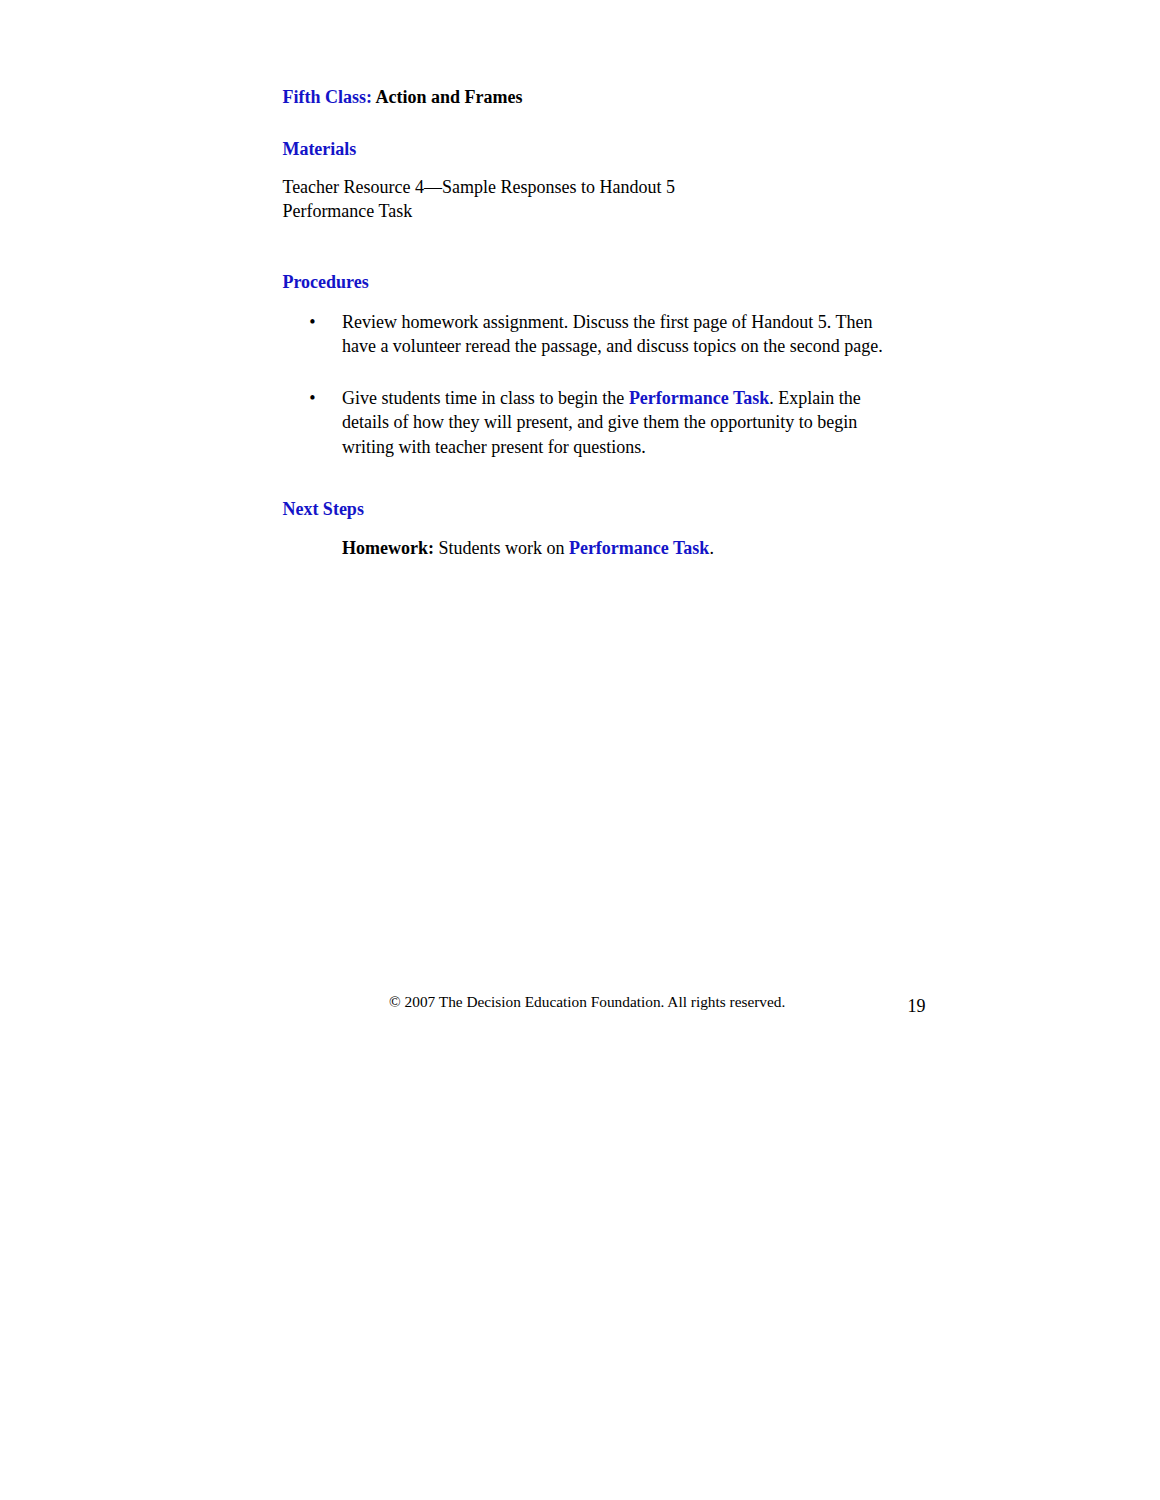Fifth Class: Action and Frames
Materials
Teacher Resource 4—Sample Responses to Handout 5
Performance Task
Procedures
Review homework assignment. Discuss the first page of Handout 5. Then have a volunteer reread the passage, and discuss topics on the second page.
Give students time in class to begin the Performance Task. Explain the details of how they will present, and give them the opportunity to begin writing with teacher present for questions.
Next Steps
Homework: Students work on Performance Task.
© 2007 The Decision Education Foundation. All rights reserved.
19